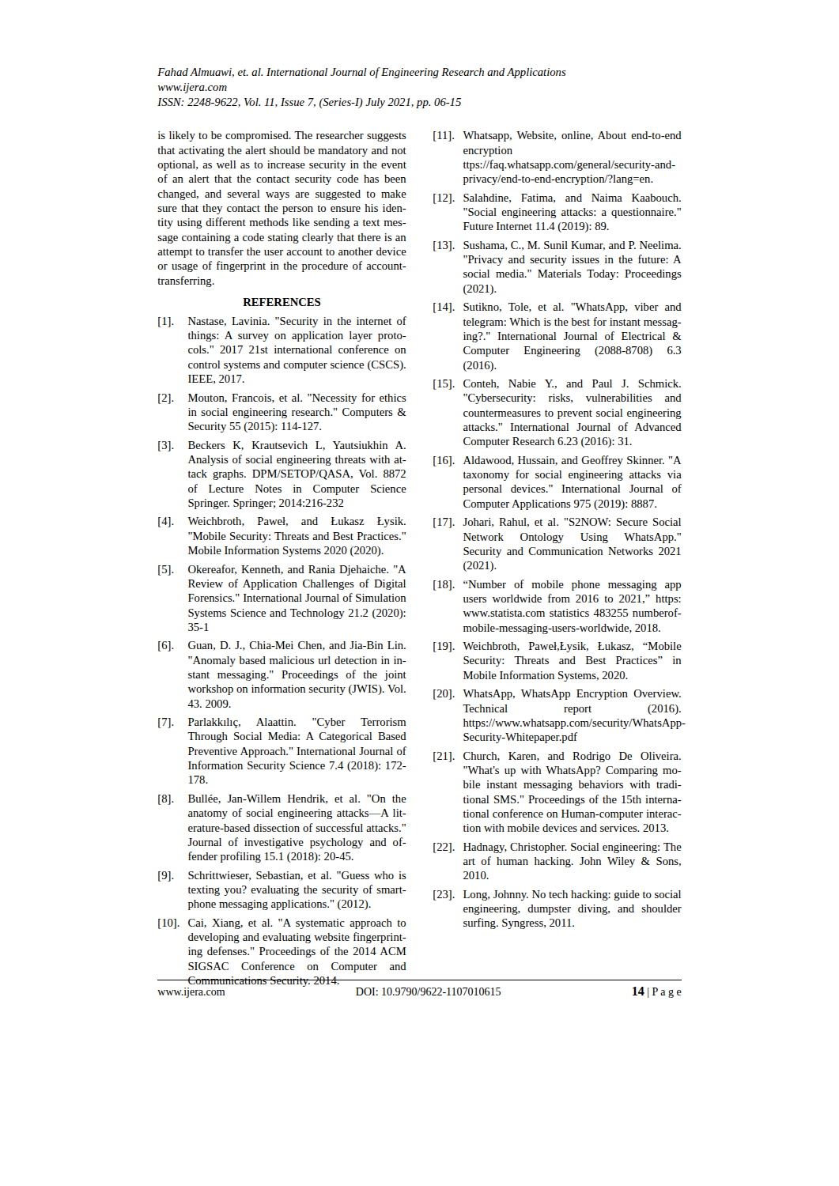Fahad Almuawi, et. al. International Journal of Engineering Research and Applications
www.ijera.com
ISSN: 2248-9622, Vol. 11, Issue 7, (Series-I) July 2021, pp. 06-15
is likely to be compromised. The researcher suggests that activating the alert should be mandatory and not optional, as well as to increase security in the event of an alert that the contact security code has been changed, and several ways are suggested to make sure that they contact the person to ensure his identity using different methods like sending a text message containing a code stating clearly that there is an attempt to transfer the user account to another device or usage of fingerprint in the procedure of account-transferring.
REFERENCES
Nastase, Lavinia. "Security in the internet of things: A survey on application layer protocols." 2017 21st international conference on control systems and computer science (CSCS). IEEE, 2017.
Mouton, Francois, et al. "Necessity for ethics in social engineering research." Computers & Security 55 (2015): 114-127.
Beckers K, Krautsevich L, Yautsiukhin A. Analysis of social engineering threats with attack graphs. DPM/SETOP/QASA, Vol. 8872 of Lecture Notes in Computer Science Springer. Springer; 2014:216-232
Weichbroth, Paweł, and Łukasz Łysik. "Mobile Security: Threats and Best Practices." Mobile Information Systems 2020 (2020).
Okereafor, Kenneth, and Rania Djehaiche. "A Review of Application Challenges of Digital Forensics." International Journal of Simulation Systems Science and Technology 21.2 (2020): 35-1
Guan, D. J., Chia-Mei Chen, and Jia-Bin Lin. "Anomaly based malicious url detection in instant messaging." Proceedings of the joint workshop on information security (JWIS). Vol. 43. 2009.
Parlakkılıç, Alaattin. "Cyber Terrorism Through Social Media: A Categorical Based Preventive Approach." International Journal of Information Security Science 7.4 (2018): 172-178.
Bullée, Jan-Willem Hendrik, et al. "On the anatomy of social engineering attacks—A literature-based dissection of successful attacks." Journal of investigative psychology and offender profiling 15.1 (2018): 20-45.
Schrittwieser, Sebastian, et al. "Guess who is texting you? evaluating the security of smartphone messaging applications." (2012).
Cai, Xiang, et al. "A systematic approach to developing and evaluating website fingerprinting defenses." Proceedings of the 2014 ACM SIGSAC Conference on Computer and Communications Security. 2014.
Whatsapp, Website, online, About end-to-end encryption ttps://faq.whatsapp.com/general/security-and-privacy/end-to-end-encryption/?lang=en.
Salahdine, Fatima, and Naima Kaabouch. "Social engineering attacks: a questionnaire." Future Internet 11.4 (2019): 89.
Sushama, C., M. Sunil Kumar, and P. Neelima. "Privacy and security issues in the future: A social media." Materials Today: Proceedings (2021).
Sutikno, Tole, et al. "WhatsApp, viber and telegram: Which is the best for instant messaging?." International Journal of Electrical & Computer Engineering (2088-8708) 6.3 (2016).
Conteh, Nabie Y., and Paul J. Schmick. "Cybersecurity: risks, vulnerabilities and countermeasures to prevent social engineering attacks." International Journal of Advanced Computer Research 6.23 (2016): 31.
Aldawood, Hussain, and Geoffrey Skinner. "A taxonomy for social engineering attacks via personal devices." International Journal of Computer Applications 975 (2019): 8887.
Johari, Rahul, et al. "S2NOW: Secure Social Network Ontology Using WhatsApp." Security and Communication Networks 2021 (2021).
“Number of mobile phone messaging app users worldwide from 2016 to 2021,” https: www.statista.com statistics 483255 numberof- mobile-messaging-users-worldwide, 2018.
Weichbroth, Paweł,Łysik, Łukasz, “Mobile Security: Threats and Best Practices” in Mobile Information Systems, 2020.
WhatsApp, WhatsApp Encryption Overview. Technical report (2016). https://www.whatsapp.com/security/WhatsApp-Security-Whitepaper.pdf
Church, Karen, and Rodrigo De Oliveira. "What's up with WhatsApp? Comparing mobile instant messaging behaviors with traditional SMS." Proceedings of the 15th international conference on Human-computer interaction with mobile devices and services. 2013.
Hadnagy, Christopher. Social engineering: The art of human hacking. John Wiley & Sons, 2010.
Long, Johnny. No tech hacking: guide to social engineering, dumpster diving, and shoulder surfing. Syngress, 2011.
www.ijera.com DOI: 10.9790/9622-1107010615 14 | P a g e